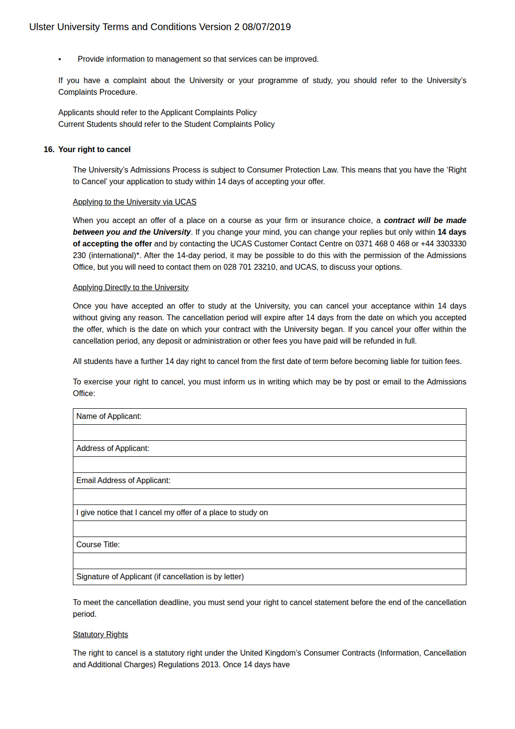Ulster University Terms and Conditions Version 2 08/07/2019
Provide information to management so that services can be improved.
If you have a complaint about the University or your programme of study, you should refer to the University’s Complaints Procedure.
Applicants should refer to the Applicant Complaints Policy
Current Students should refer to the Student Complaints Policy
16. Your right to cancel
The University’s Admissions Process is subject to Consumer Protection Law. This means that you have the ‘Right to Cancel’ your application to study within 14 days of accepting your offer.
Applying to the University via UCAS
When you accept an offer of a place on a course as your firm or insurance choice, a contract will be made between you and the University. If you change your mind, you can change your replies but only within 14 days of accepting the offer and by contacting the UCAS Customer Contact Centre on 0371 468 0 468 or +44 3303330 230 (international)*. After the 14-day period, it may be possible to do this with the permission of the Admissions Office, but you will need to contact them on 028 701 23210, and UCAS, to discuss your options.
Applying Directly to the University
Once you have accepted an offer to study at the University, you can cancel your acceptance within 14 days without giving any reason. The cancellation period will expire after 14 days from the date on which you accepted the offer, which is the date on which your contract with the University began. If you cancel your offer within the cancellation period, any deposit or administration or other fees you have paid will be refunded in full.
All students have a further 14 day right to cancel from the first date of term before becoming liable for tuition fees.
To exercise your right to cancel, you must inform us in writing which may be by post or email to the Admissions Office:
| Name of Applicant: |
| Address of Applicant: |
| Email Address of Applicant: |
| I give notice that I cancel my offer of a place to study on |
| Course Title: |
| Signature of Applicant (if cancellation is by letter) |
To meet the cancellation deadline, you must send your right to cancel statement before the end of the cancellation period.
Statutory Rights
The right to cancel is a statutory right under the United Kingdom’s Consumer Contracts (Information, Cancellation and Additional Charges) Regulations 2013. Once 14 days have